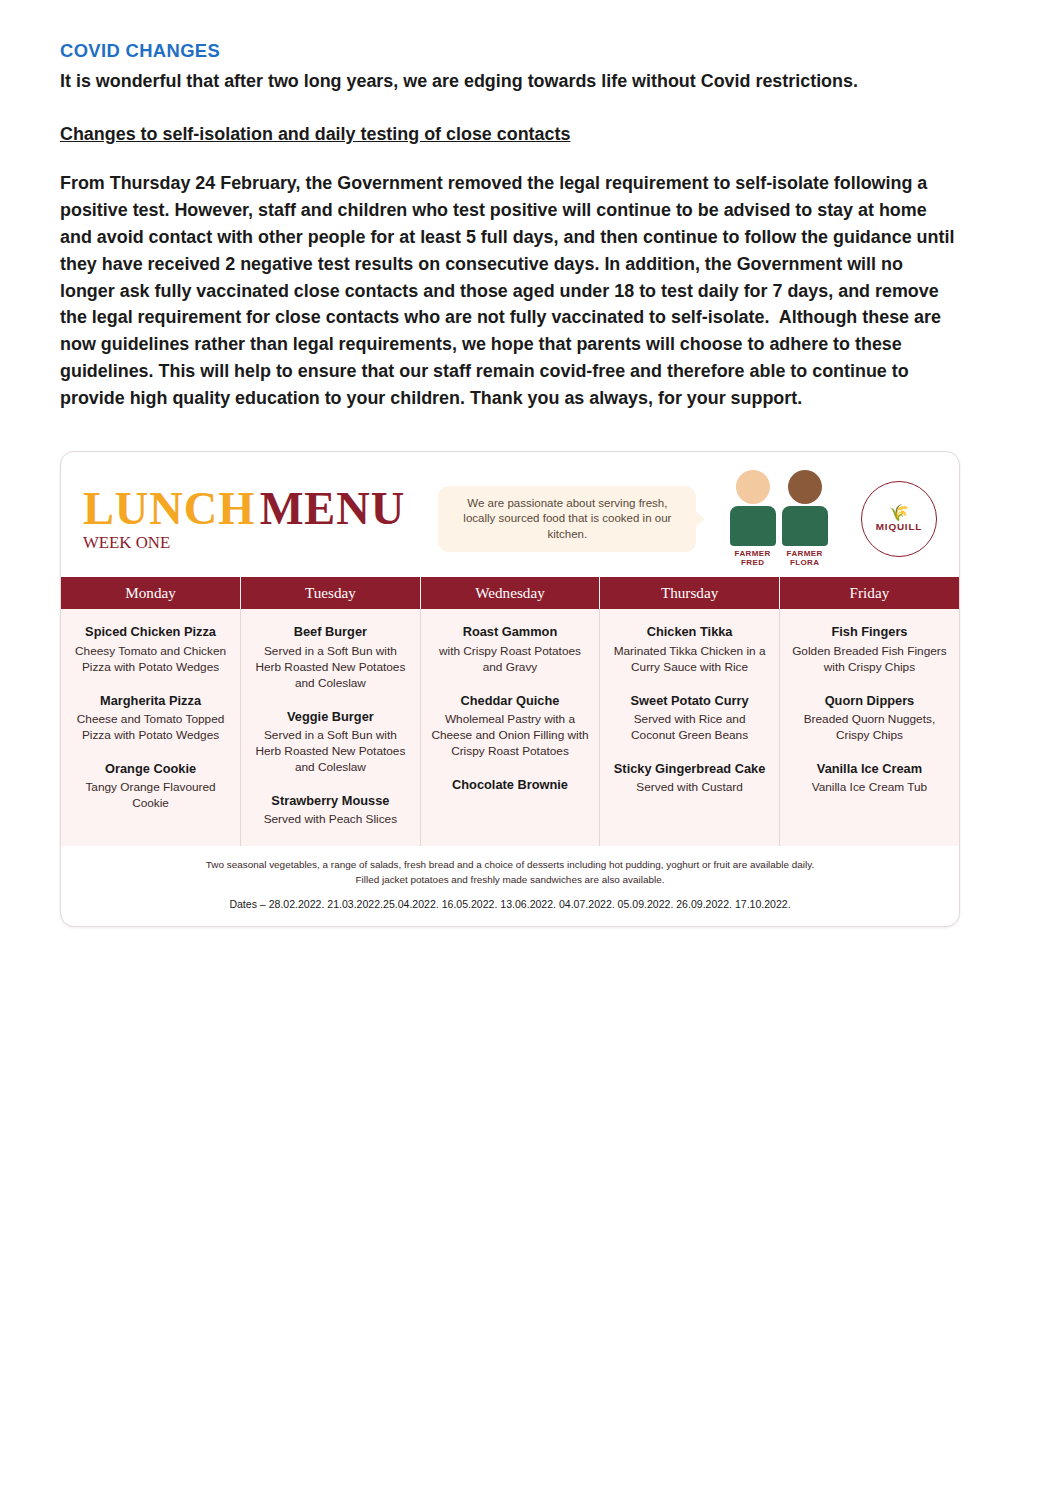COVID CHANGES
It is wonderful that after two long years, we are edging towards life without Covid restrictions.
Changes to self-isolation and daily testing of close contacts
From Thursday 24 February, the Government removed the legal requirement to self-isolate following a positive test. However, staff and children who test positive will continue to be advised to stay at home and avoid contact with other people for at least 5 full days, and then continue to follow the guidance until they have received 2 negative test results on consecutive days. In addition, the Government will no longer ask fully vaccinated close contacts and those aged under 18 to test daily for 7 days, and remove the legal requirement for close contacts who are not fully vaccinated to self-isolate. Although these are now guidelines rather than legal requirements, we hope that parents will choose to adhere to these guidelines. This will help to ensure that our staff remain covid-free and therefore able to continue to provide high quality education to your children. Thank you as always, for your support.
LUNCH MENU WEEK ONE
We are passionate about serving fresh, locally sourced food that is cooked in our kitchen.
FARMER
FRED
FARMER
FLORA
🌾 MIQUILL
| Monday | Tuesday | Wednesday | Thursday | Friday |
| --- | --- | --- | --- | --- |
| Spiced Chicken Pizza Cheesy Tomato and Chicken Pizza with Potato Wedges Margherita Pizza Cheese and Tomato Topped Pizza with Potato Wedges Orange Cookie Tangy Orange Flavoured Cookie | Beef Burger Served in a Soft Bun with Herb Roasted New Potatoes and Coleslaw Veggie Burger Served in a Soft Bun with Herb Roasted New Potatoes and Coleslaw Strawberry Mousse Served with Peach Slices | Roast Gammon with Crispy Roast Potatoes and Gravy Cheddar Quiche Wholemeal Pastry with a Cheese and Onion Filling with Crispy Roast Potatoes Chocolate Brownie | Chicken Tikka Marinated Tikka Chicken in a Curry Sauce with Rice Sweet Potato Curry Served with Rice and Coconut Green Beans Sticky Gingerbread Cake Served with Custard | Fish Fingers Golden Breaded Fish Fingers with Crispy Chips Quorn Dippers Breaded Quorn Nuggets, Crispy Chips Vanilla Ice Cream Vanilla Ice Cream Tub |
Two seasonal vegetables, a range of salads, fresh bread and a choice of desserts including hot pudding, yoghurt or fruit are available daily.
Filled jacket potatoes and freshly made sandwiches are also available.
Dates – 28.02.2022. 21.03.2022.25.04.2022. 16.05.2022. 13.06.2022. 04.07.2022. 05.09.2022. 26.09.2022. 17.10.2022.